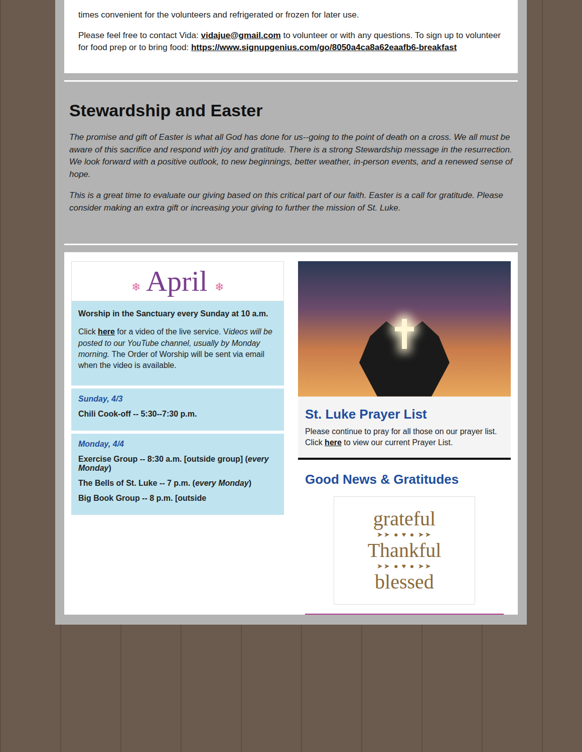times convenient for the volunteers and refrigerated or frozen for later use.
Please feel free to contact Vida: vidajue@gmail.com to volunteer or with any questions. To sign up to volunteer for food prep or to bring food: https://www.signupgenius.com/go/8050a4ca8a62eaafb6-breakfast
Stewardship and Easter
The promise and gift of Easter is what all God has done for us--going to the point of death on a cross. We all must be aware of this sacrifice and respond with joy and gratitude. There is a strong Stewardship message in the resurrection. We look forward with a positive outlook, to new beginnings, better weather, in-person events, and a renewed sense of hope.
This is a great time to evaluate our giving based on this critical part of our faith. Easter is a call for gratitude. Please consider making an extra gift or increasing your giving to further the mission of St. Luke.
❄ April ❄
Worship in the Sanctuary every Sunday at 10 a.m.
Click here for a video of the live service. Videos will be posted to our YouTube channel, usually by Monday morning. The Order of Worship will be sent via email when the video is available.
Sunday, 4/3
Chili Cook-off -- 5:30--7:30 p.m.
Monday, 4/4
Exercise Group -- 8:30 a.m. [outside group] (every Monday)
The Bells of St. Luke -- 7 p.m. (every Monday)
Big Book Group -- 8 p.m. [outside
St. Luke Prayer List
Please continue to pray for all those on our prayer list. Click here to view our current Prayer List.
Good News & Gratitudes
grateful
➤➤ ● ♥ ● ➤➤
Thankful
➤➤ ● ♥ ● ➤➤
blessed